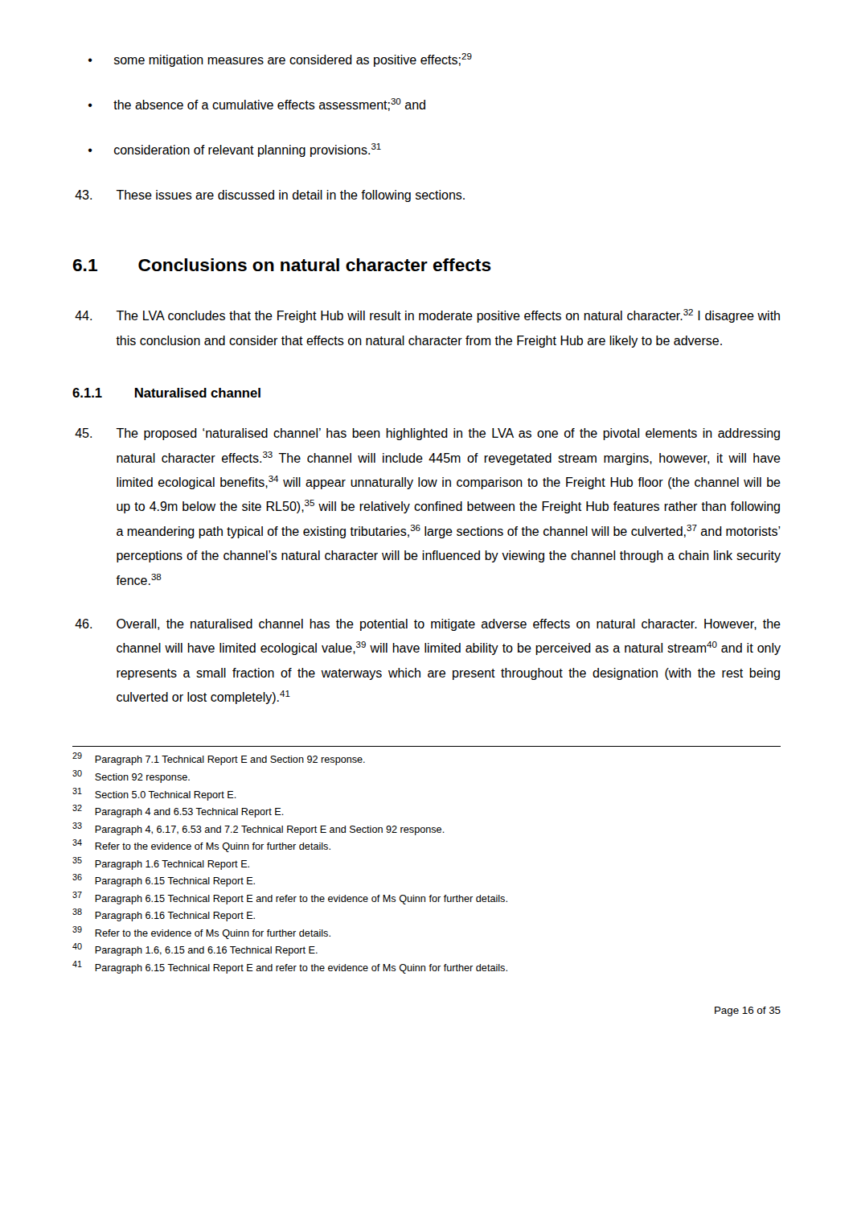some mitigation measures are considered as positive effects;29
the absence of a cumulative effects assessment;30 and
consideration of relevant planning provisions.31
43.
These issues are discussed in detail in the following sections.
6.1 Conclusions on natural character effects
44.
The LVA concludes that the Freight Hub will result in moderate positive effects on natural character.32 I disagree with this conclusion and consider that effects on natural character from the Freight Hub are likely to be adverse.
6.1.1 Naturalised channel
45.
The proposed ‘naturalised channel’ has been highlighted in the LVA as one of the pivotal elements in addressing natural character effects.33 The channel will include 445m of revegetated stream margins, however, it will have limited ecological benefits,34 will appear unnaturally low in comparison to the Freight Hub floor (the channel will be up to 4.9m below the site RL50),35 will be relatively confined between the Freight Hub features rather than following a meandering path typical of the existing tributaries,36 large sections of the channel will be culverted,37 and motorists’ perceptions of the channel’s natural character will be influenced by viewing the channel through a chain link security fence.38
46.
Overall, the naturalised channel has the potential to mitigate adverse effects on natural character. However, the channel will have limited ecological value,39 will have limited ability to be perceived as a natural stream40 and it only represents a small fraction of the waterways which are present throughout the designation (with the rest being culverted or lost completely).41
29 Paragraph 7.1 Technical Report E and Section 92 response.
30 Section 92 response.
31 Section 5.0 Technical Report E.
32 Paragraph 4 and 6.53 Technical Report E.
33 Paragraph 4, 6.17, 6.53 and 7.2 Technical Report E and Section 92 response.
34 Refer to the evidence of Ms Quinn for further details.
35 Paragraph 1.6 Technical Report E.
36 Paragraph 6.15 Technical Report E.
37 Paragraph 6.15 Technical Report E and refer to the evidence of Ms Quinn for further details.
38 Paragraph 6.16 Technical Report E.
39 Refer to the evidence of Ms Quinn for further details.
40 Paragraph 1.6, 6.15 and 6.16 Technical Report E.
41 Paragraph 6.15 Technical Report E and refer to the evidence of Ms Quinn for further details.
Page 16 of 35